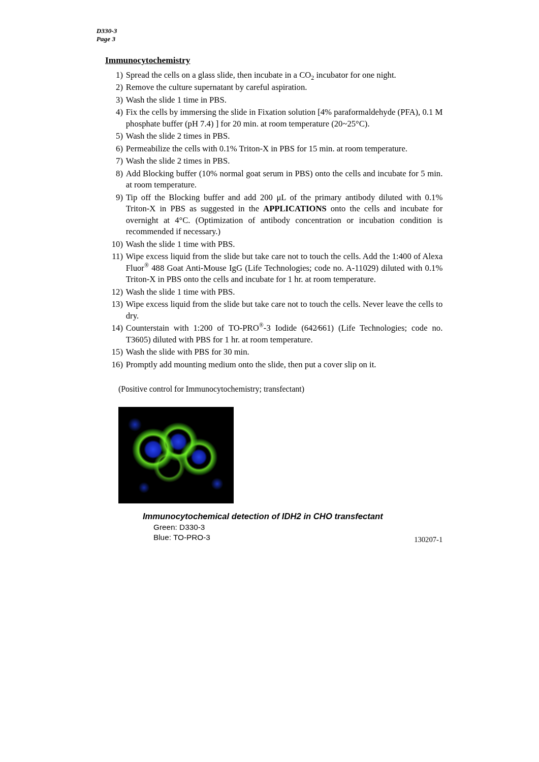D330-3
Page 3
Immunocytochemistry
Spread the cells on a glass slide, then incubate in a CO2 incubator for one night.
Remove the culture supernatant by careful aspiration.
Wash the slide 1 time in PBS.
Fix the cells by immersing the slide in Fixation solution [4% paraformaldehyde (PFA), 0.1 M phosphate buffer (pH 7.4) ] for 20 min. at room temperature (20~25°C).
Wash the slide 2 times in PBS.
Permeabilize the cells with 0.1% Triton-X in PBS for 15 min. at room temperature.
Wash the slide 2 times in PBS.
Add Blocking buffer (10% normal goat serum in PBS) onto the cells and incubate for 5 min. at room temperature.
Tip off the Blocking buffer and add 200 μL of the primary antibody diluted with 0.1% Triton-X in PBS as suggested in the APPLICATIONS onto the cells and incubate for overnight at 4°C. (Optimization of antibody concentration or incubation condition is recommended if necessary.)
Wash the slide 1 time with PBS.
Wipe excess liquid from the slide but take care not to touch the cells. Add the 1:400 of Alexa Fluor® 488 Goat Anti-Mouse IgG (Life Technologies; code no. A-11029) diluted with 0.1% Triton-X in PBS onto the cells and incubate for 1 hr. at room temperature.
Wash the slide 1 time with PBS.
Wipe excess liquid from the slide but take care not to touch the cells. Never leave the cells to dry.
Counterstain with 1:200 of TO-PRO®-3 Iodide (642∕661) (Life Technologies; code no. T3605) diluted with PBS for 1 hr. at room temperature.
Wash the slide with PBS for 30 min.
Promptly add mounting medium onto the slide, then put a cover slip on it.
(Positive control for Immunocytochemistry; transfectant)
Immunocytochemical detection of IDH2 in CHO transfectant
Green: D330-3
Blue: TO-PRO-3
130207-1